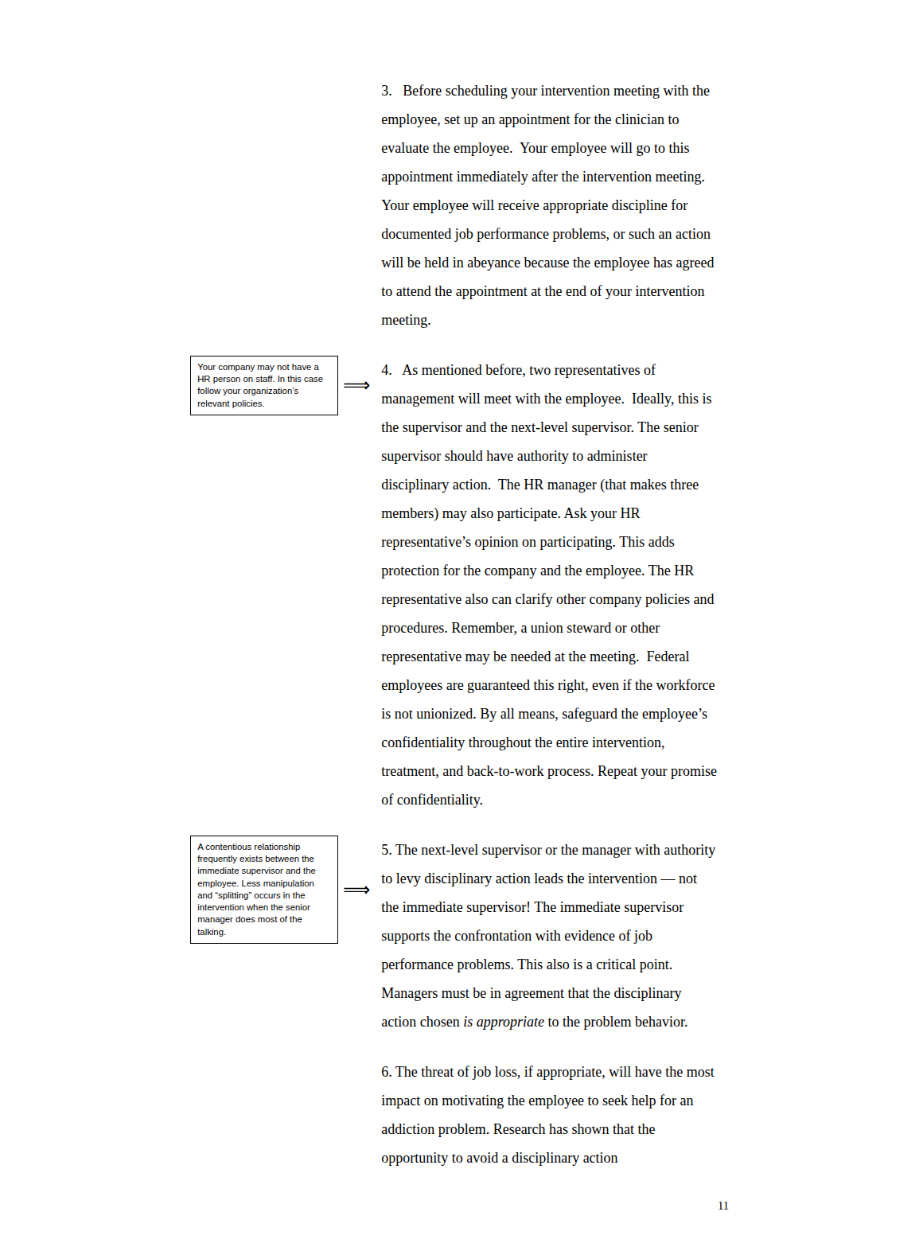3. Before scheduling your intervention meeting with the employee, set up an appointment for the clinician to evaluate the employee. Your employee will go to this appointment immediately after the intervention meeting. Your employee will receive appropriate discipline for documented job performance problems, or such an action will be held in abeyance because the employee has agreed to attend the appointment at the end of your intervention meeting.
Your company may not have a HR person on staff. In this case follow your organization’s relevant policies.
⟹
4. As mentioned before, two representatives of management will meet with the employee. Ideally, this is the supervisor and the next-level supervisor. The senior supervisor should have authority to administer disciplinary action. The HR manager (that makes three members) may also participate. Ask your HR representative’s opinion on participating. This adds protection for the company and the employee. The HR representative also can clarify other company policies and procedures. Remember, a union steward or other representative may be needed at the meeting. Federal employees are guaranteed this right, even if the workforce is not unionized. By all means, safeguard the employee’s confidentiality throughout the entire intervention, treatment, and back-to-work process. Repeat your promise of confidentiality.
A contentious relationship frequently exists between the immediate supervisor and the employee. Less manipulation and “splitting” occurs in the intervention when the senior manager does most of the talking.
⟹
5. The next-level supervisor or the manager with authority to levy disciplinary action leads the intervention — not the immediate supervisor! The immediate supervisor supports the confrontation with evidence of job performance problems. This also is a critical point. Managers must be in agreement that the disciplinary action chosen is appropriate to the problem behavior.
6. The threat of job loss, if appropriate, will have the most impact on motivating the employee to seek help for an addiction problem. Research has shown that the opportunity to avoid a disciplinary action
11